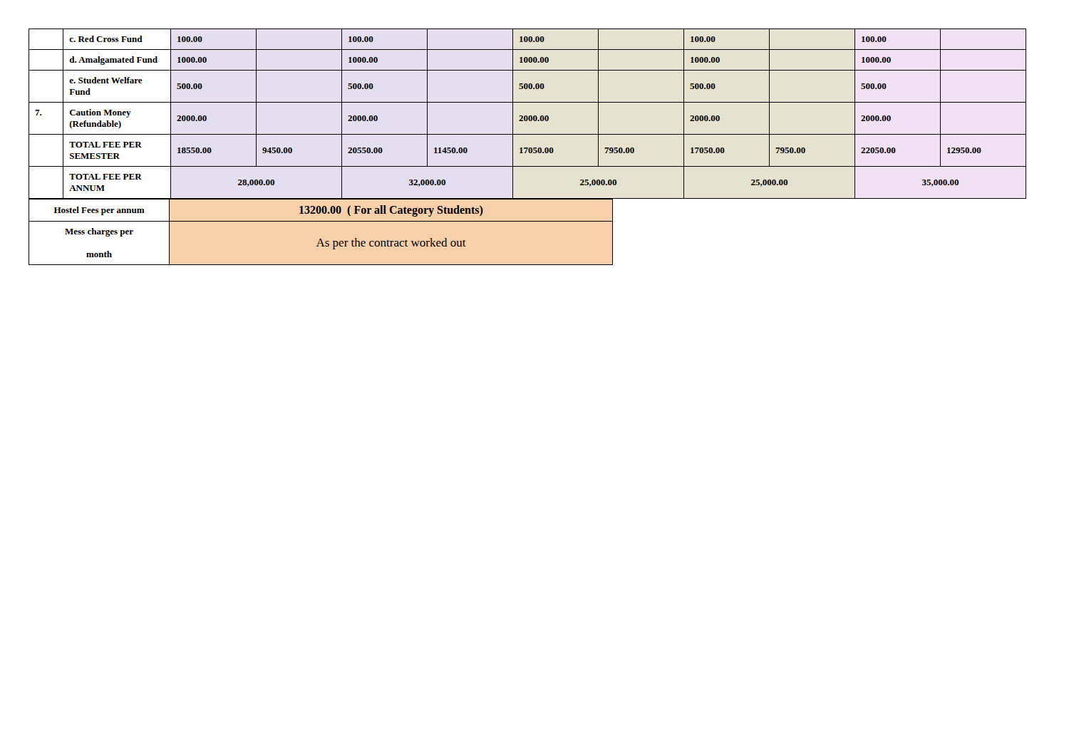| | c. Red Cross Fund | 100.00 | | 100.00 | | 100.00 | | 100.00 | | 100.00 | |
| | d. Amalgamated Fund | 1000.00 | | 1000.00 | | 1000.00 | | 1000.00 | | 1000.00 | |
| | e. Student Welfare Fund | 500.00 | | 500.00 | | 500.00 | | 500.00 | | 500.00 | |
| 7. | Caution Money (Refundable) | 2000.00 | | 2000.00 | | 2000.00 | | 2000.00 | | 2000.00 | |
| | TOTAL FEE PER SEMESTER | 18550.00 | 9450.00 | 20550.00 | 11450.00 | 17050.00 | 7950.00 | 17050.00 | 7950.00 | 22050.00 | 12950.00 |
| | TOTAL FEE PER ANNUM | 28,000.00 | 32,000.00 | 25,000.00 | 25,000.00 | 35,000.00 |
| Hostel Fees per annum | 13200.00 ( For all Category Students) |
| Mess charges per month | As per the contract worked out |